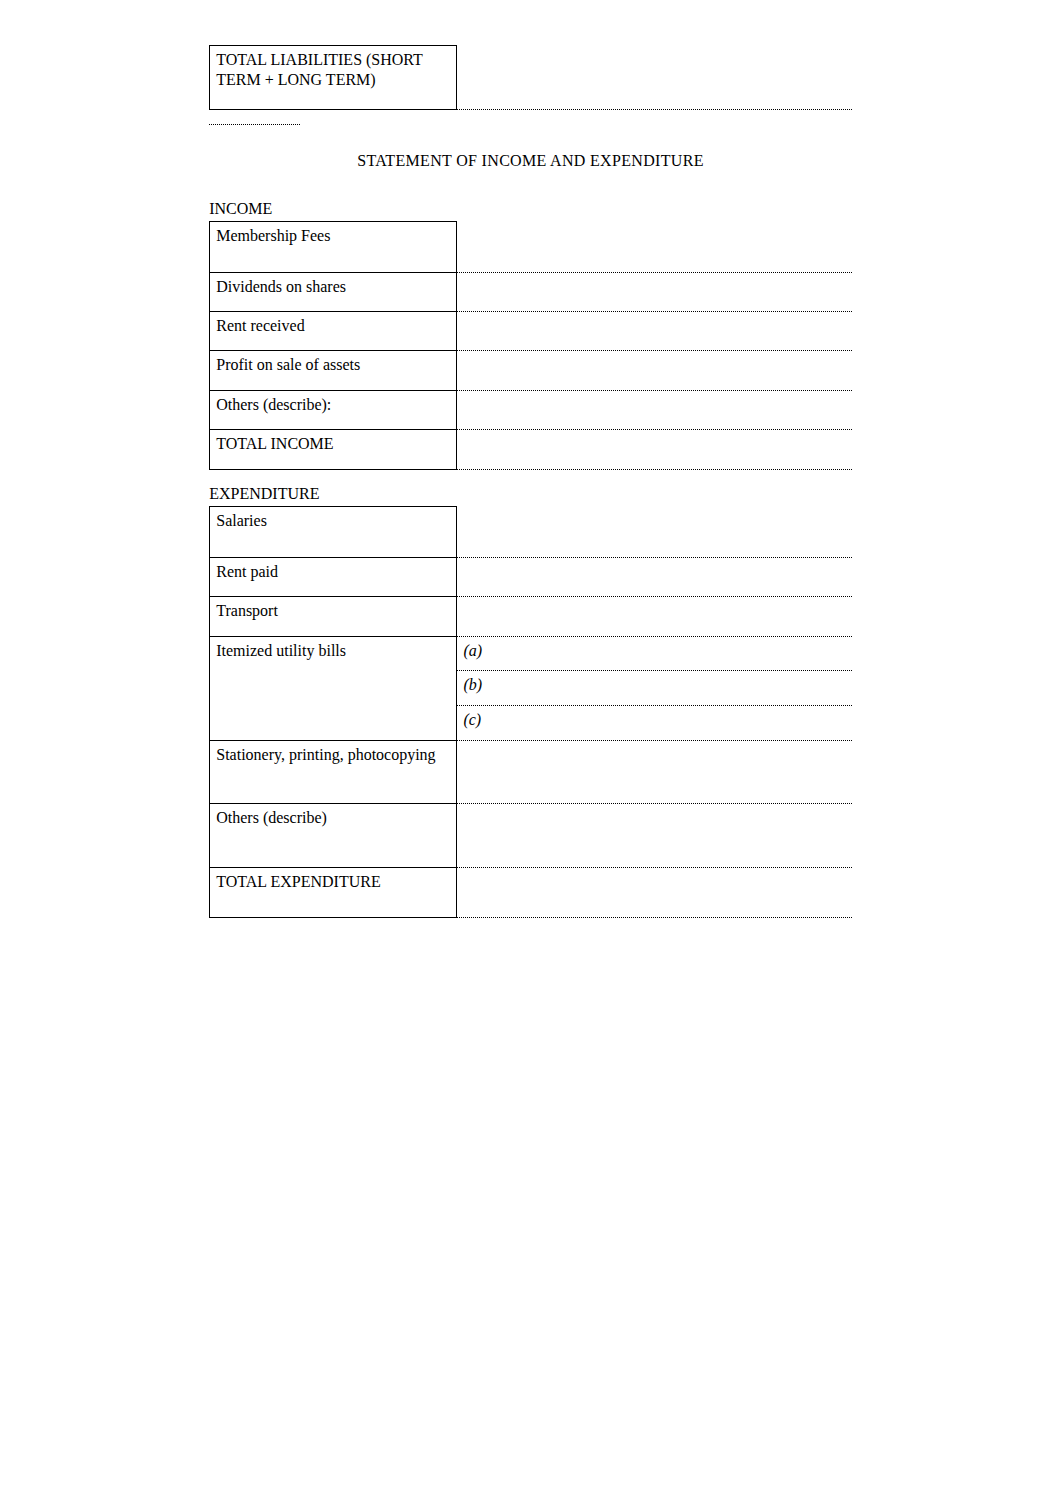| TOTAL LIABILITIES (SHORT TERM + LONG TERM) | |
STATEMENT OF INCOME AND EXPENDITURE
INCOME
| Membership Fees | |
| Dividends on shares | |
| Rent received | |
| Profit on sale of assets | |
| Others (describe): | |
| TOTAL INCOME | |
EXPENDITURE
| Salaries | |
| Rent paid | |
| Transport | |
| Itemized utility bills | / (a) / / (b) / / (c) / |
| Stationery, printing, photocopying | |
| Others (describe) | |
| TOTAL EXPENDITURE | |